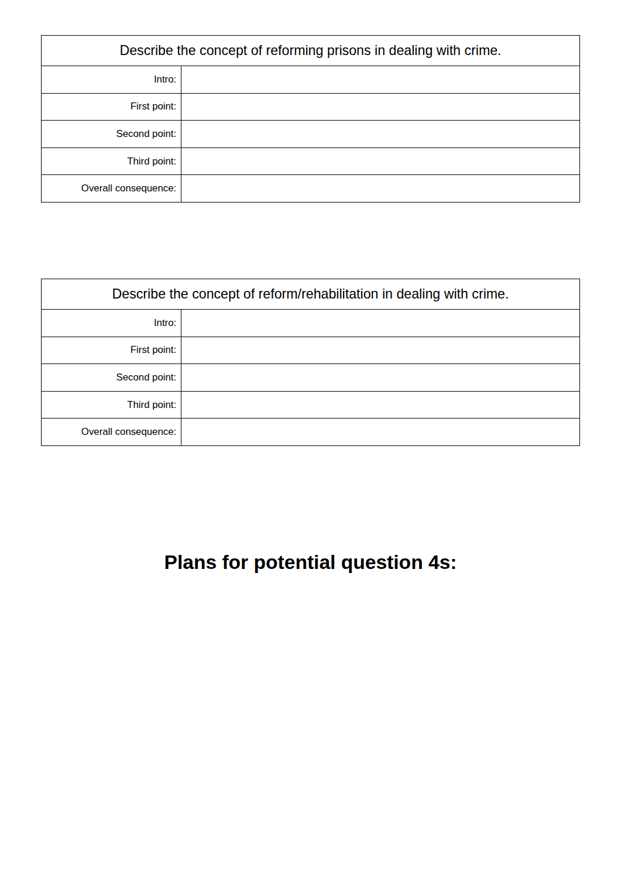Describe the concept of reforming prisons in dealing with crime.
| Intro: | |
| First point: | |
| Second point: | |
| Third point: | |
| Overall consequence: | |
Describe the concept of reform/rehabilitation in dealing with crime.
| Intro: | |
| First point: | |
| Second point: | |
| Third point: | |
| Overall consequence: | |
Plans for potential question 4s: